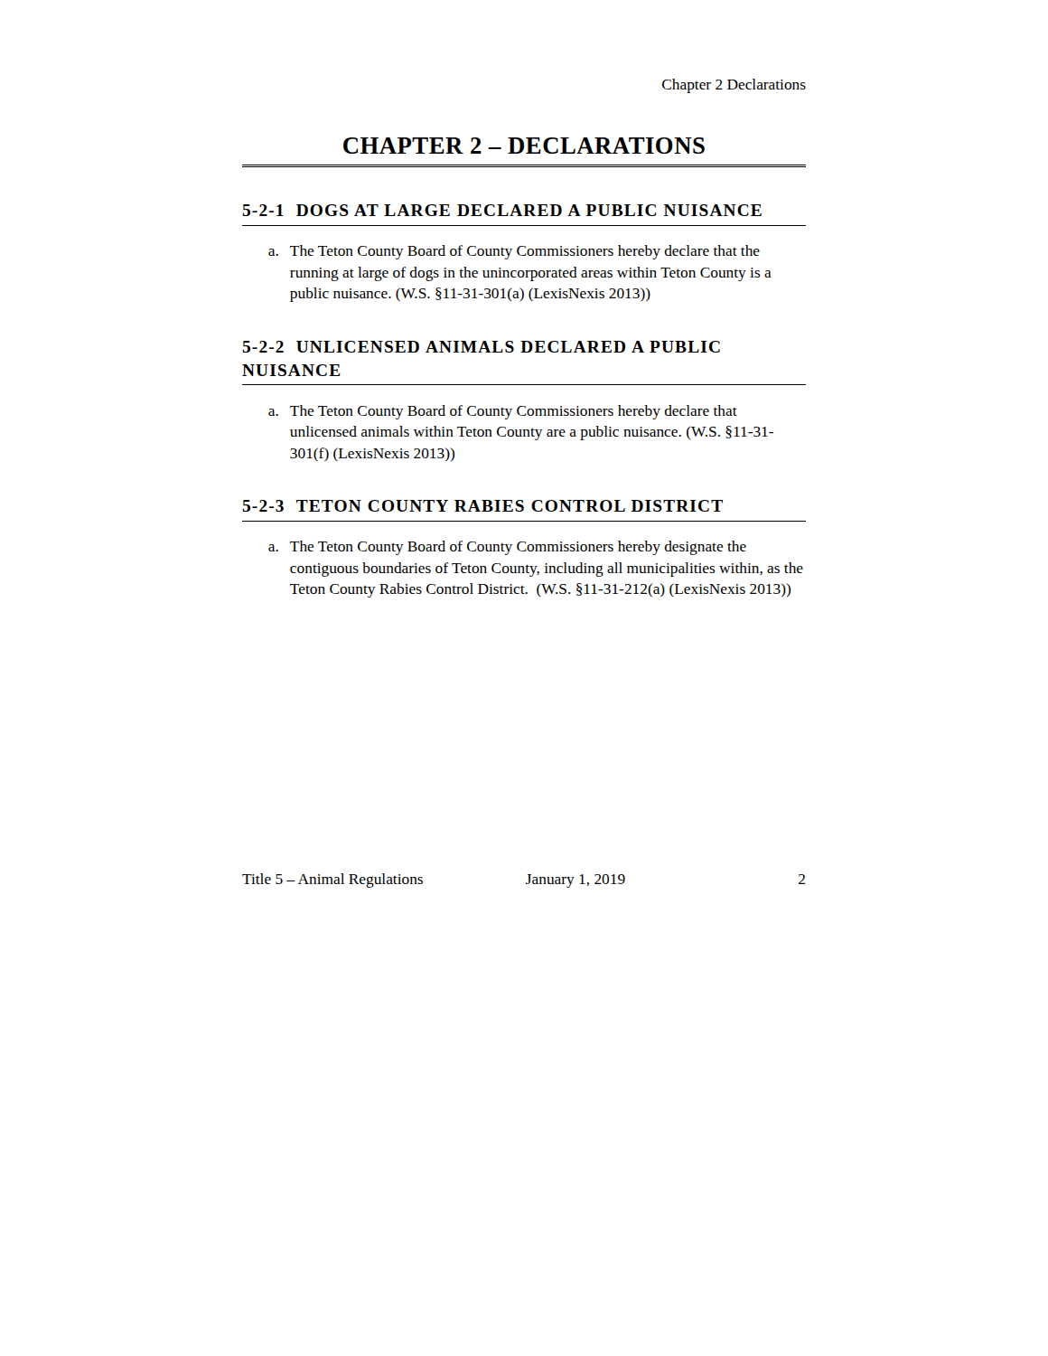Chapter 2 Declarations
CHAPTER 2 – DECLARATIONS
5-2-1 DOGS AT LARGE DECLARED A PUBLIC NUISANCE
The Teton County Board of County Commissioners hereby declare that the running at large of dogs in the unincorporated areas within Teton County is a public nuisance. (W.S. §11-31-301(a) (LexisNexis 2013))
5-2-2 UNLICENSED ANIMALS DECLARED A PUBLIC NUISANCE
The Teton County Board of County Commissioners hereby declare that unlicensed animals within Teton County are a public nuisance. (W.S. §11-31-301(f) (LexisNexis 2013))
5-2-3 TETON COUNTY RABIES CONTROL DISTRICT
The Teton County Board of County Commissioners hereby designate the contiguous boundaries of Teton County, including all municipalities within, as the Teton County Rabies Control District. (W.S. §11-31-212(a) (LexisNexis 2013))
Title 5 – Animal Regulations
January 1, 2019
2